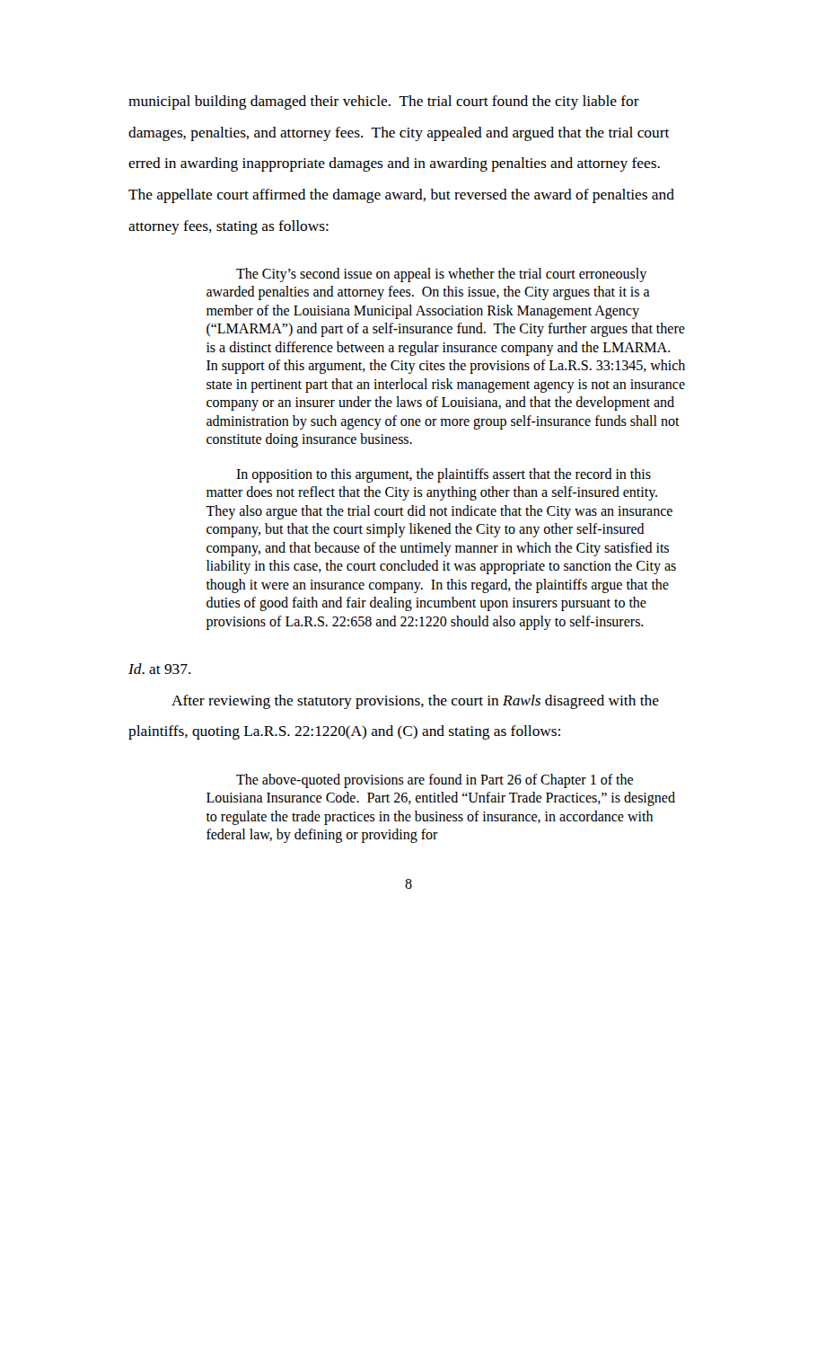municipal building damaged their vehicle. The trial court found the city liable for damages, penalties, and attorney fees. The city appealed and argued that the trial court erred in awarding inappropriate damages and in awarding penalties and attorney fees. The appellate court affirmed the damage award, but reversed the award of penalties and attorney fees, stating as follows:
The City’s second issue on appeal is whether the trial court erroneously awarded penalties and attorney fees. On this issue, the City argues that it is a member of the Louisiana Municipal Association Risk Management Agency (“LMARMA”) and part of a self-insurance fund. The City further argues that there is a distinct difference between a regular insurance company and the LMARMA. In support of this argument, the City cites the provisions of La.R.S. 33:1345, which state in pertinent part that an interlocal risk management agency is not an insurance company or an insurer under the laws of Louisiana, and that the development and administration by such agency of one or more group self-insurance funds shall not constitute doing insurance business.
In opposition to this argument, the plaintiffs assert that the record in this matter does not reflect that the City is anything other than a self-insured entity. They also argue that the trial court did not indicate that the City was an insurance company, but that the court simply likened the City to any other self-insured company, and that because of the untimely manner in which the City satisfied its liability in this case, the court concluded it was appropriate to sanction the City as though it were an insurance company. In this regard, the plaintiffs argue that the duties of good faith and fair dealing incumbent upon insurers pursuant to the provisions of La.R.S. 22:658 and 22:1220 should also apply to self-insurers.
Id. at 937.
After reviewing the statutory provisions, the court in Rawls disagreed with the plaintiffs, quoting La.R.S. 22:1220(A) and (C) and stating as follows:
The above-quoted provisions are found in Part 26 of Chapter 1 of the Louisiana Insurance Code. Part 26, entitled “Unfair Trade Practices,” is designed to regulate the trade practices in the business of insurance, in accordance with federal law, by defining or providing for
8